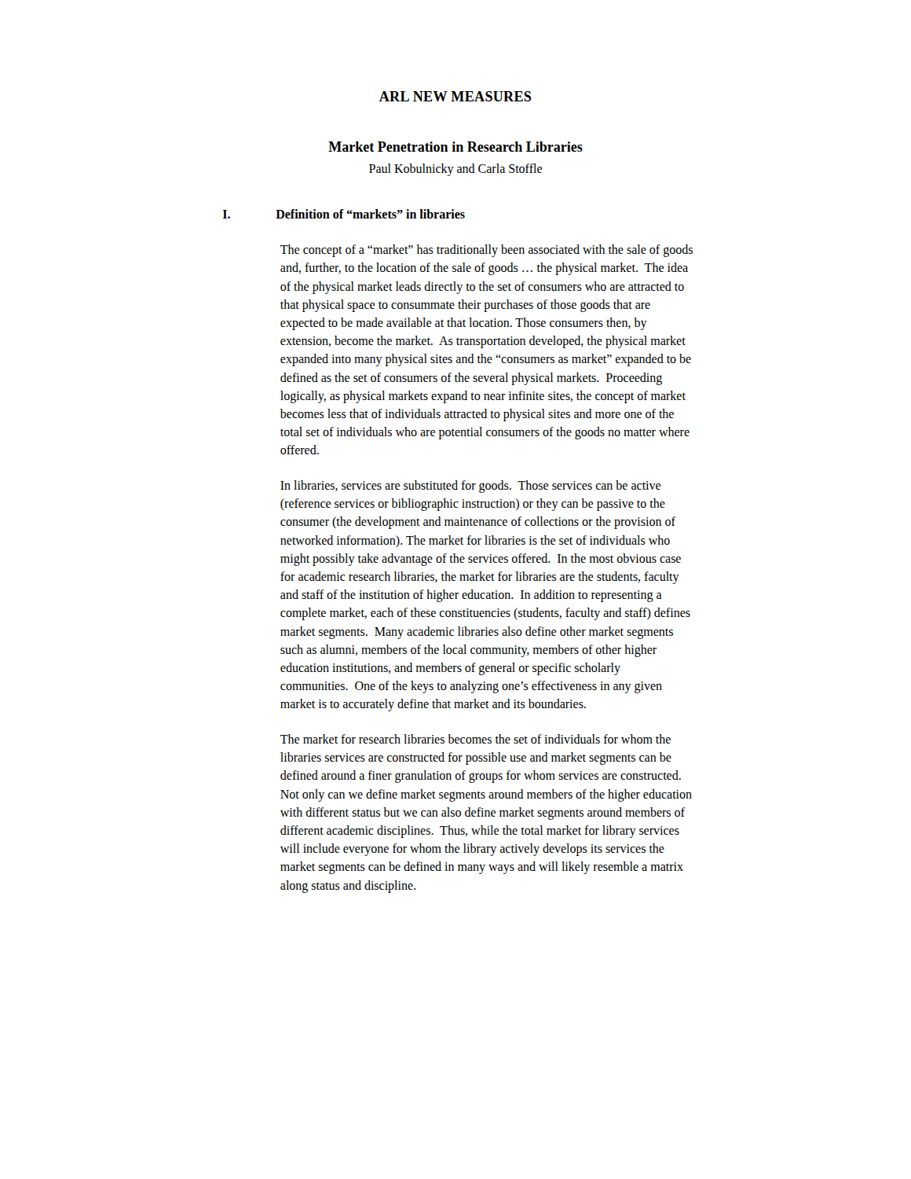ARL NEW MEASURES
Market Penetration in Research Libraries
Paul Kobulnicky and Carla Stoffle
I.
Definition of “markets” in libraries
The concept of a “market” has traditionally been associated with the sale of goods and, further, to the location of the sale of goods … the physical market. The idea of the physical market leads directly to the set of consumers who are attracted to that physical space to consummate their purchases of those goods that are expected to be made available at that location. Those consumers then, by extension, become the market. As transportation developed, the physical market expanded into many physical sites and the “consumers as market” expanded to be defined as the set of consumers of the several physical markets. Proceeding logically, as physical markets expand to near infinite sites, the concept of market becomes less that of individuals attracted to physical sites and more one of the total set of individuals who are potential consumers of the goods no matter where offered.
In libraries, services are substituted for goods. Those services can be active (reference services or bibliographic instruction) or they can be passive to the consumer (the development and maintenance of collections or the provision of networked information). The market for libraries is the set of individuals who might possibly take advantage of the services offered. In the most obvious case for academic research libraries, the market for libraries are the students, faculty and staff of the institution of higher education. In addition to representing a complete market, each of these constituencies (students, faculty and staff) defines market segments. Many academic libraries also define other market segments such as alumni, members of the local community, members of other higher education institutions, and members of general or specific scholarly communities. One of the keys to analyzing one’s effectiveness in any given market is to accurately define that market and its boundaries.
The market for research libraries becomes the set of individuals for whom the libraries services are constructed for possible use and market segments can be defined around a finer granulation of groups for whom services are constructed. Not only can we define market segments around members of the higher education with different status but we can also define market segments around members of different academic disciplines. Thus, while the total market for library services will include everyone for whom the library actively develops its services the market segments can be defined in many ways and will likely resemble a matrix along status and discipline.